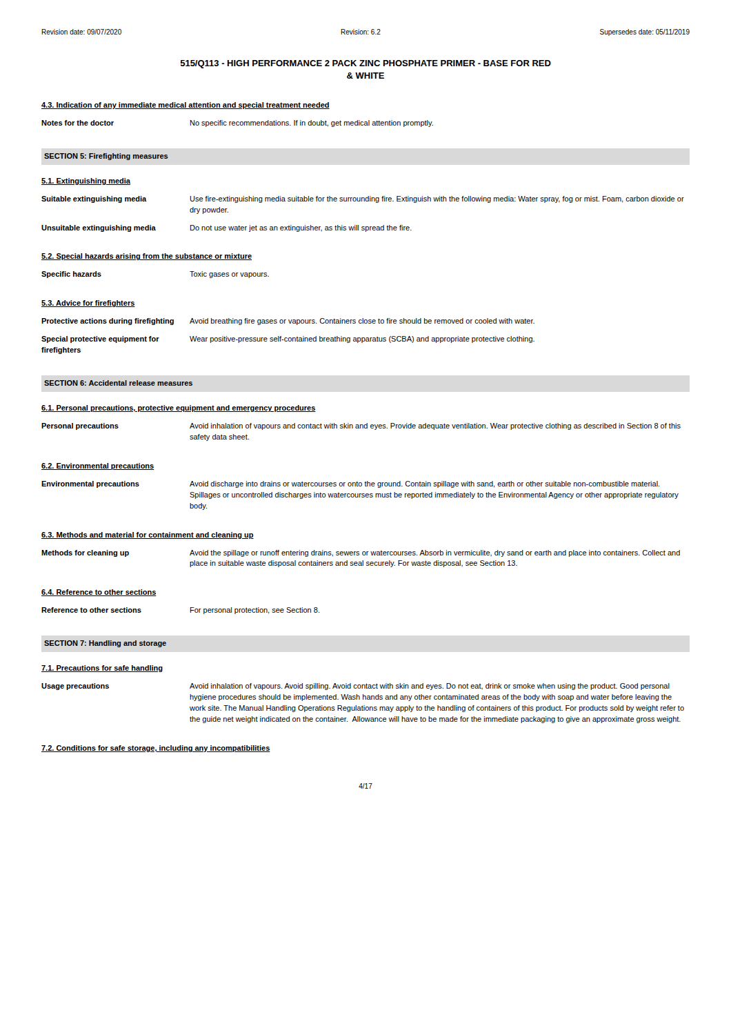Revision date: 09/07/2020 Revision: 6.2 Supersedes date: 05/11/2019
515/Q113 - HIGH PERFORMANCE 2 PACK ZINC PHOSPHATE PRIMER - BASE FOR RED
& WHITE
4.3. Indication of any immediate medical attention and special treatment needed
| Notes for the doctor | No specific recommendations. If in doubt, get medical attention promptly. |
SECTION 5: Firefighting measures
5.1. Extinguishing media
| Suitable extinguishing media | Use fire-extinguishing media suitable for the surrounding fire. Extinguish with the following media: Water spray, fog or mist. Foam, carbon dioxide or dry powder. |
| Unsuitable extinguishing media | Do not use water jet as an extinguisher, as this will spread the fire. |
5.2. Special hazards arising from the substance or mixture
| Specific hazards | Toxic gases or vapours. |
5.3. Advice for firefighters
| Protective actions during firefighting | Avoid breathing fire gases or vapours. Containers close to fire should be removed or cooled with water. |
| Special protective equipment for firefighters | Wear positive-pressure self-contained breathing apparatus (SCBA) and appropriate protective clothing. |
SECTION 6: Accidental release measures
6.1. Personal precautions, protective equipment and emergency procedures
| Personal precautions | Avoid inhalation of vapours and contact with skin and eyes. Provide adequate ventilation. Wear protective clothing as described in Section 8 of this safety data sheet. |
6.2. Environmental precautions
| Environmental precautions | Avoid discharge into drains or watercourses or onto the ground. Contain spillage with sand, earth or other suitable non-combustible material. Spillages or uncontrolled discharges into watercourses must be reported immediately to the Environmental Agency or other appropriate regulatory body. |
6.3. Methods and material for containment and cleaning up
| Methods for cleaning up | Avoid the spillage or runoff entering drains, sewers or watercourses. Absorb in vermiculite, dry sand or earth and place into containers. Collect and place in suitable waste disposal containers and seal securely. For waste disposal, see Section 13. |
6.4. Reference to other sections
| Reference to other sections | For personal protection, see Section 8. |
SECTION 7: Handling and storage
7.1. Precautions for safe handling
| Usage precautions | Avoid inhalation of vapours. Avoid spilling. Avoid contact with skin and eyes. Do not eat, drink or smoke when using the product. Good personal hygiene procedures should be implemented. Wash hands and any other contaminated areas of the body with soap and water before leaving the work site. The Manual Handling Operations Regulations may apply to the handling of containers of this product. For products sold by weight refer to the guide net weight indicated on the container. Allowance will have to be made for the immediate packaging to give an approximate gross weight. |
7.2. Conditions for safe storage, including any incompatibilities
4/17